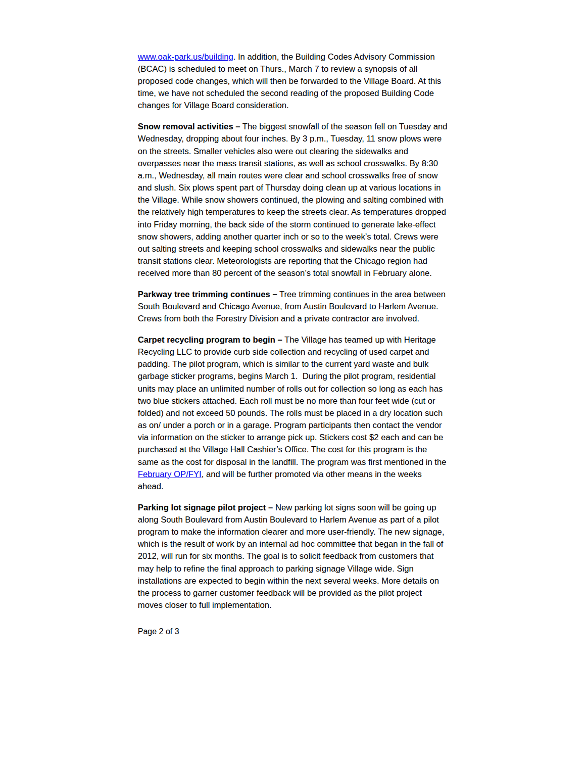www.oak-park.us/building. In addition, the Building Codes Advisory Commission (BCAC) is scheduled to meet on Thurs., March 7 to review a synopsis of all proposed code changes, which will then be forwarded to the Village Board. At this time, we have not scheduled the second reading of the proposed Building Code changes for Village Board consideration.
Snow removal activities – The biggest snowfall of the season fell on Tuesday and Wednesday, dropping about four inches. By 3 p.m., Tuesday, 11 snow plows were on the streets. Smaller vehicles also were out clearing the sidewalks and overpasses near the mass transit stations, as well as school crosswalks. By 8:30 a.m., Wednesday, all main routes were clear and school crosswalks free of snow and slush. Six plows spent part of Thursday doing clean up at various locations in the Village. While snow showers continued, the plowing and salting combined with the relatively high temperatures to keep the streets clear. As temperatures dropped into Friday morning, the back side of the storm continued to generate lake-effect snow showers, adding another quarter inch or so to the week’s total. Crews were out salting streets and keeping school crosswalks and sidewalks near the public transit stations clear. Meteorologists are reporting that the Chicago region had received more than 80 percent of the season’s total snowfall in February alone.
Parkway tree trimming continues – Tree trimming continues in the area between South Boulevard and Chicago Avenue, from Austin Boulevard to Harlem Avenue. Crews from both the Forestry Division and a private contractor are involved.
Carpet recycling program to begin – The Village has teamed up with Heritage Recycling LLC to provide curb side collection and recycling of used carpet and padding. The pilot program, which is similar to the current yard waste and bulk garbage sticker programs, begins March 1. During the pilot program, residential units may place an unlimited number of rolls out for collection so long as each has two blue stickers attached. Each roll must be no more than four feet wide (cut or folded) and not exceed 50 pounds. The rolls must be placed in a dry location such as on/ under a porch or in a garage. Program participants then contact the vendor via information on the sticker to arrange pick up. Stickers cost $2 each and can be purchased at the Village Hall Cashier’s Office. The cost for this program is the same as the cost for disposal in the landfill. The program was first mentioned in the February OP/FYI, and will be further promoted via other means in the weeks ahead.
Parking lot signage pilot project – New parking lot signs soon will be going up along South Boulevard from Austin Boulevard to Harlem Avenue as part of a pilot program to make the information clearer and more user-friendly. The new signage, which is the result of work by an internal ad hoc committee that began in the fall of 2012, will run for six months. The goal is to solicit feedback from customers that may help to refine the final approach to parking signage Village wide. Sign installations are expected to begin within the next several weeks. More details on the process to garner customer feedback will be provided as the pilot project moves closer to full implementation.
Page 2 of 3